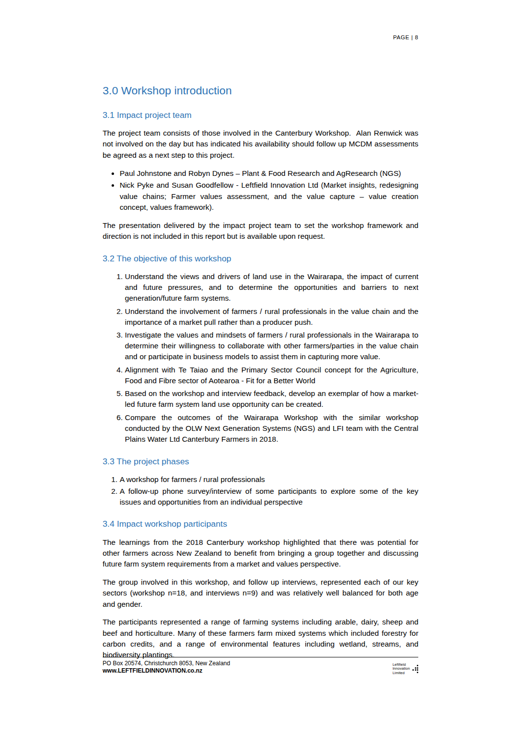PAGE | 8
3.0 Workshop introduction
3.1 Impact project team
The project team consists of those involved in the Canterbury Workshop. Alan Renwick was not involved on the day but has indicated his availability should follow up MCDM assessments be agreed as a next step to this project.
Paul Johnstone and Robyn Dynes – Plant & Food Research and AgResearch (NGS)
Nick Pyke and Susan Goodfellow - Leftfield Innovation Ltd (Market insights, redesigning value chains; Farmer values assessment, and the value capture – value creation concept, values framework).
The presentation delivered by the impact project team to set the workshop framework and direction is not included in this report but is available upon request.
3.2 The objective of this workshop
Understand the views and drivers of land use in the Wairarapa, the impact of current and future pressures, and to determine the opportunities and barriers to next generation/future farm systems.
Understand the involvement of farmers / rural professionals in the value chain and the importance of a market pull rather than a producer push.
Investigate the values and mindsets of farmers / rural professionals in the Wairarapa to determine their willingness to collaborate with other farmers/parties in the value chain and or participate in business models to assist them in capturing more value.
Alignment with Te Taiao and the Primary Sector Council concept for the Agriculture, Food and Fibre sector of Aotearoa - Fit for a Better World
Based on the workshop and interview feedback, develop an exemplar of how a market- led future farm system land use opportunity can be created.
Compare the outcomes of the Wairarapa Workshop with the similar workshop conducted by the OLW Next Generation Systems (NGS) and LFI team with the Central Plains Water Ltd Canterbury Farmers in 2018.
3.3 The project phases
A workshop for farmers / rural professionals
A follow-up phone survey/interview of some participants to explore some of the key issues and opportunities from an individual perspective
3.4 Impact workshop participants
The learnings from the 2018 Canterbury workshop highlighted that there was potential for other farmers across New Zealand to benefit from bringing a group together and discussing future farm system requirements from a market and values perspective.
The group involved in this workshop, and follow up interviews, represented each of our key sectors (workshop n=18, and interviews n=9) and was relatively well balanced for both age and gender.
The participants represented a range of farming systems including arable, dairy, sheep and beef and horticulture. Many of these farmers farm mixed systems which included forestry for carbon credits, and a range of environmental features including wetland, streams, and biodiversity plantings.
PO Box 20574, Christchurch 8053, New Zealand
www.LEFTFIELDINNOVATION.co.nz
Leftfield
Innovation
Limited